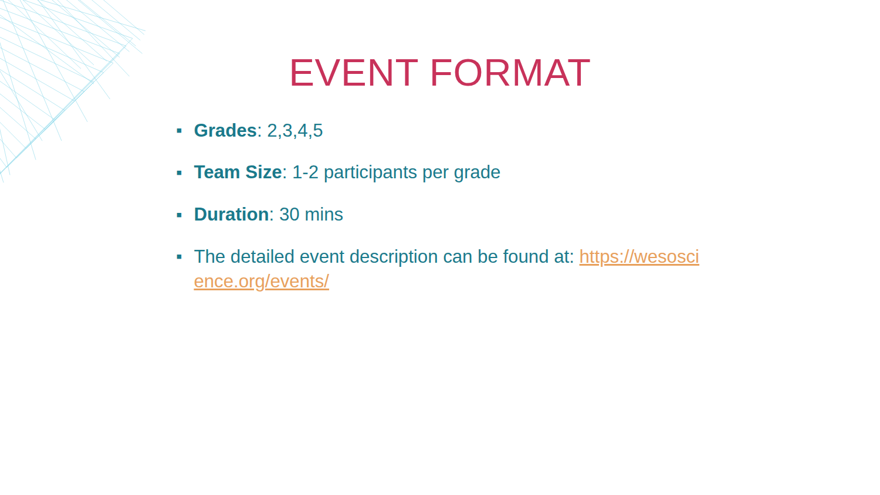EVENT FORMAT
Grades: 2,3,4,5
Team Size: 1-2 participants per grade
Duration: 30 mins
The detailed event description can be found at: https://wesoscience.org/events/